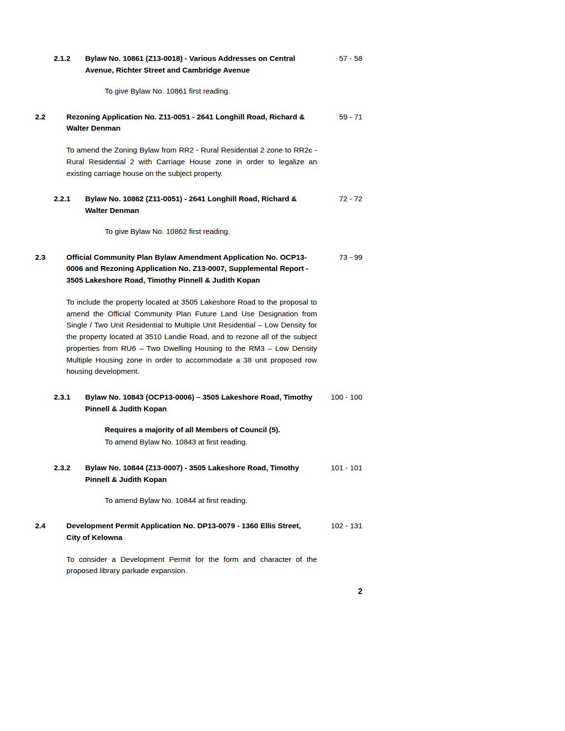2.1.2
Bylaw No. 10861 (Z13-0018) - Various Addresses on Central Avenue, Richter Street and Cambridge Avenue
To give Bylaw No. 10861 first reading.
57 - 58
2.2
Rezoning Application No. Z11-0051 - 2641 Longhill Road, Richard & Walter Denman
To amend the Zoning Bylaw from RR2 - Rural Residential 2 zone to RR2c - Rural Residential 2 with Carriage House zone in order to legalize an existing carriage house on the subject property.
59 - 71
2.2.1
Bylaw No. 10862 (Z11-0051) - 2641 Longhill Road, Richard & Walter Denman
To give Bylaw No. 10862 first reading.
72 - 72
2.3
Official Community Plan Bylaw Amendment Application No. OCP13-0006 and Rezoning Application No. Z13-0007, Supplemental Report - 3505 Lakeshore Road, Timothy Pinnell & Judith Kopan
To include the property located at 3505 Lakeshore Road to the proposal to amend the Official Community Plan Future Land Use Designation from Single / Two Unit Residential to Multiple Unit Residential – Low Density for the property located at 3510 Landie Road, and to rezone all of the subject properties from RU6 – Two Dwelling Housing to the RM3 – Low Density Multiple Housing zone in order to accommodate a 38 unit proposed row housing development.
73 - 99
2.3.1
Bylaw No. 10843 (OCP13-0006) – 3505 Lakeshore Road, Timothy Pinnell & Judith Kopan
Requires a majority of all Members of Council (5).
To amend Bylaw No. 10843 at first reading.
100 - 100
2.3.2
Bylaw No. 10844 (Z13-0007) - 3505 Lakeshore Road, Timothy Pinnell & Judith Kopan
To amend Bylaw No. 10844 at first reading.
101 - 101
2.4
Development Permit Application No. DP13-0079 - 1360 Ellis Street, City of Kelowna
To consider a Development Permit for the form and character of the proposed library parkade expansion.
102 - 131
2